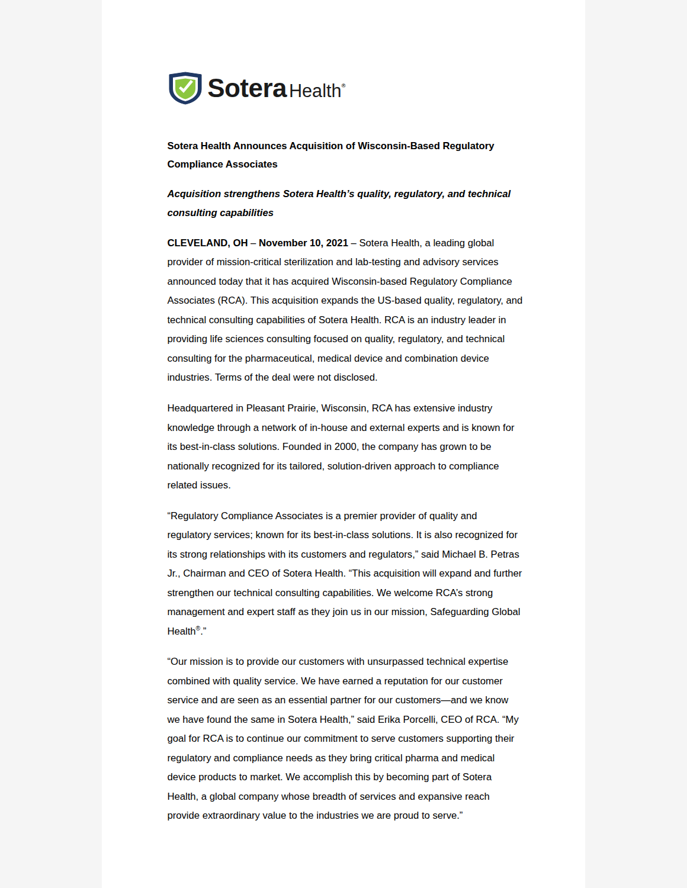SoteraHealth®
Sotera Health Announces Acquisition of Wisconsin-Based Regulatory Compliance Associates
Acquisition strengthens Sotera Health’s quality, regulatory, and technical consulting capabilities
CLEVELAND, OH – November 10, 2021 – Sotera Health, a leading global provider of mission-critical sterilization and lab-testing and advisory services announced today that it has acquired Wisconsin-based Regulatory Compliance Associates (RCA). This acquisition expands the US-based quality, regulatory, and technical consulting capabilities of Sotera Health. RCA is an industry leader in providing life sciences consulting focused on quality, regulatory, and technical consulting for the pharmaceutical, medical device and combination device industries. Terms of the deal were not disclosed.
Headquartered in Pleasant Prairie, Wisconsin, RCA has extensive industry knowledge through a network of in-house and external experts and is known for its best-in-class solutions. Founded in 2000, the company has grown to be nationally recognized for its tailored, solution-driven approach to compliance related issues.
“Regulatory Compliance Associates is a premier provider of quality and regulatory services; known for its best-in-class solutions. It is also recognized for its strong relationships with its customers and regulators,” said Michael B. Petras Jr., Chairman and CEO of Sotera Health. “This acquisition will expand and further strengthen our technical consulting capabilities. We welcome RCA’s strong management and expert staff as they join us in our mission, Safeguarding Global Health®.”
“Our mission is to provide our customers with unsurpassed technical expertise combined with quality service. We have earned a reputation for our customer service and are seen as an essential partner for our customers—and we know we have found the same in Sotera Health,” said Erika Porcelli, CEO of RCA. “My goal for RCA is to continue our commitment to serve customers supporting their regulatory and compliance needs as they bring critical pharma and medical device products to market. We accomplish this by becoming part of Sotera Health, a global company whose breadth of services and expansive reach provide extraordinary value to the industries we are proud to serve.”